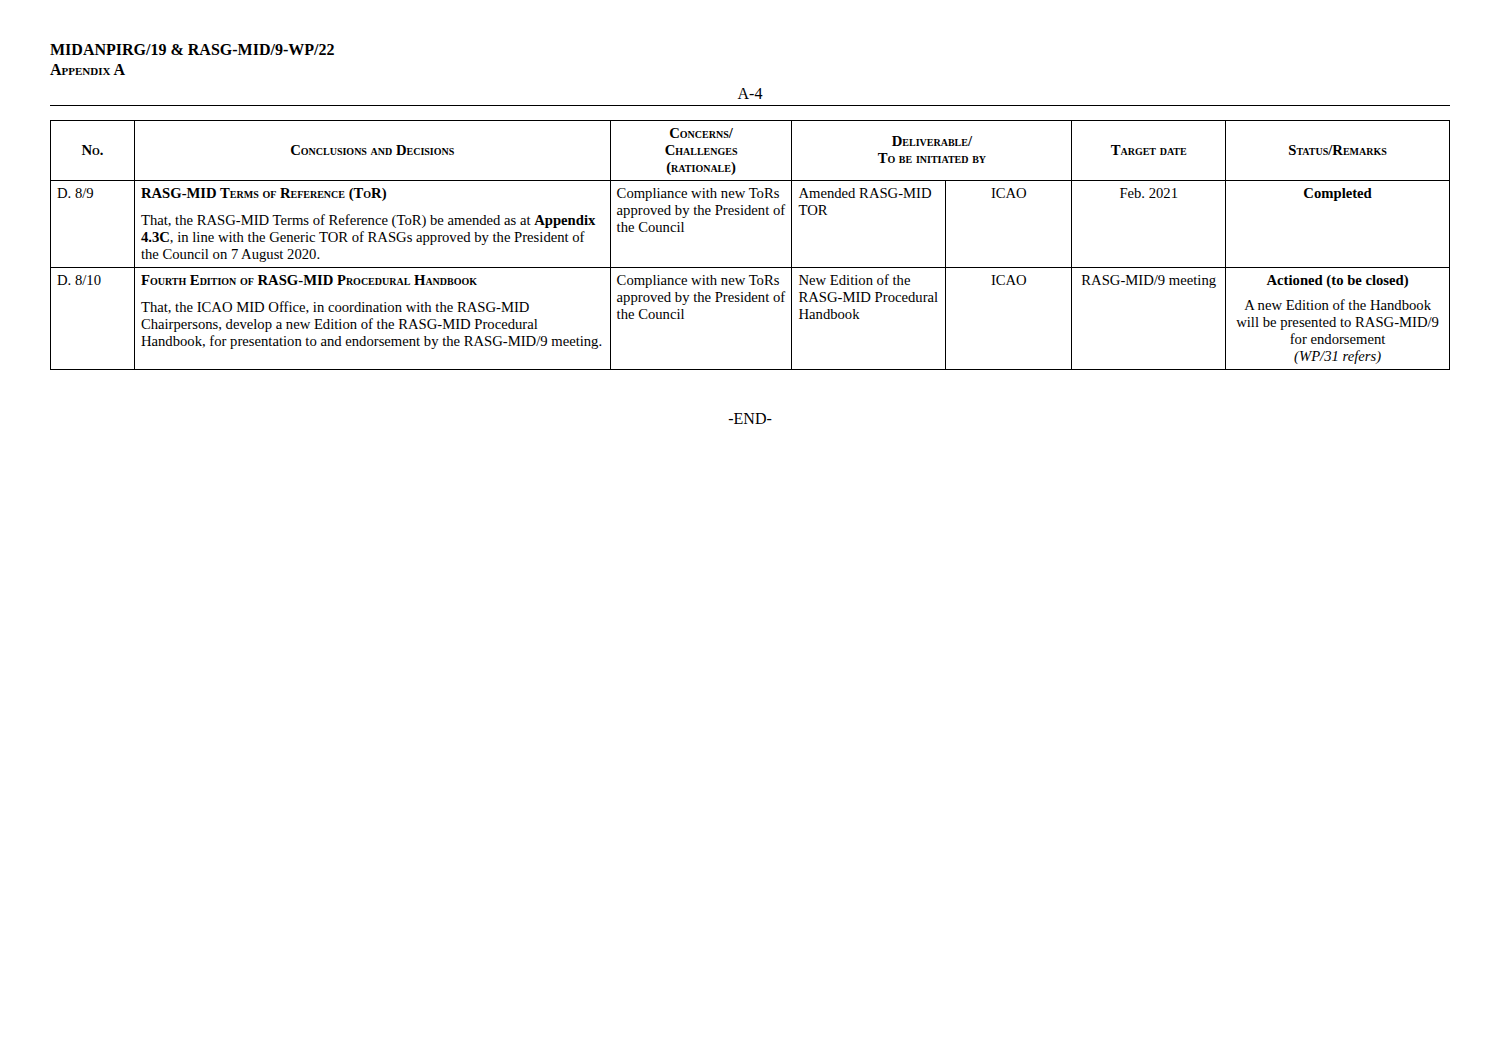MIDANPIRG/19 & RASG-MID/9-WP/22
Appendix A
A-4
| No. | Conclusions and Decisions | Concerns/ Challenges (rationale) | Deliverable/ To be initiated by | Target date | Status/Remarks |
| --- | --- | --- | --- | --- | --- |
| D. 8/9 | RASG-MID Terms of Reference (ToR) That, the RASG-MID Terms of Reference (ToR) be amended as at Appendix 4.3C , in line with the Generic TOR of RASGs approved by the President of the Council on 7 August 2020. | Compliance with new ToRs approved by the President of the Council | Amended RASG-MID TOR | ICAO | Feb. 2021 | Completed |
| D. 8/10 | Fourth Edition of RASG-MID Procedural Handbook That, the ICAO MID Office, in coordination with the RASG-MID Chairpersons, develop a new Edition of the RASG-MID Procedural Handbook, for presentation to and endorsement by the RASG-MID/9 meeting. | Compliance with new ToRs approved by the President of the Council | New Edition of the RASG-MID Procedural Handbook | ICAO | RASG-MID/9 meeting | Actioned (to be closed) A new Edition of the Handbook will be presented to RASG-MID/9 for endorsement (WP/31 refers) |
-END-